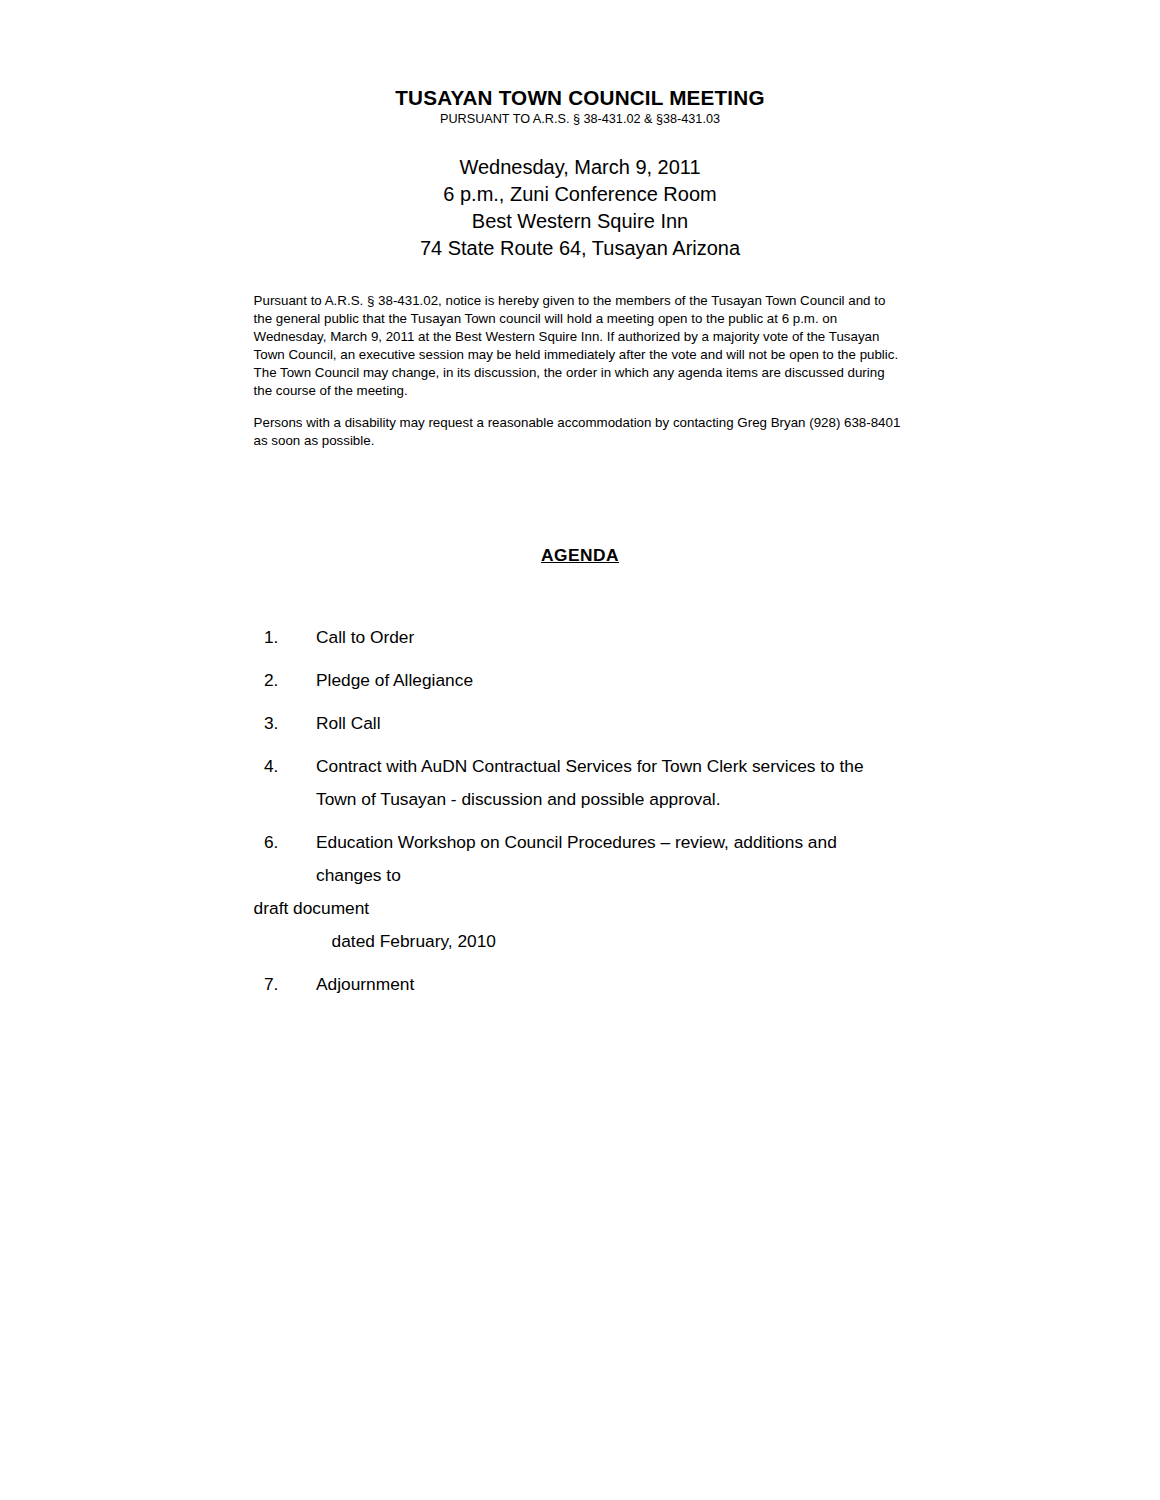TUSAYAN TOWN COUNCIL MEETING
PURSUANT TO A.R.S. § 38-431.02 & §38-431.03
Wednesday, March 9, 2011
6 p.m., Zuni Conference Room
Best Western Squire Inn
74 State Route 64, Tusayan Arizona
Pursuant to A.R.S. § 38-431.02, notice is hereby given to the members of the Tusayan Town Council and to the general public that the Tusayan Town council will hold a meeting open to the public at 6 p.m. on Wednesday, March 9, 2011 at the Best Western Squire Inn. If authorized by a majority vote of the Tusayan Town Council, an executive session may be held immediately after the vote and will not be open to the public. The Town Council may change, in its discussion, the order in which any agenda items are discussed during the course of the meeting.
Persons with a disability may request a reasonable accommodation by contacting Greg Bryan (928) 638-8401 as soon as possible.
AGENDA
1. Call to Order
2. Pledge of Allegiance
3. Roll Call
4. Contract with AuDN Contractual Services for Town Clerk services to the Town of Tusayan - discussion and possible approval.
6. Education Workshop on Council Procedures – review, additions and changes to draft document dated February, 2010
7. Adjournment